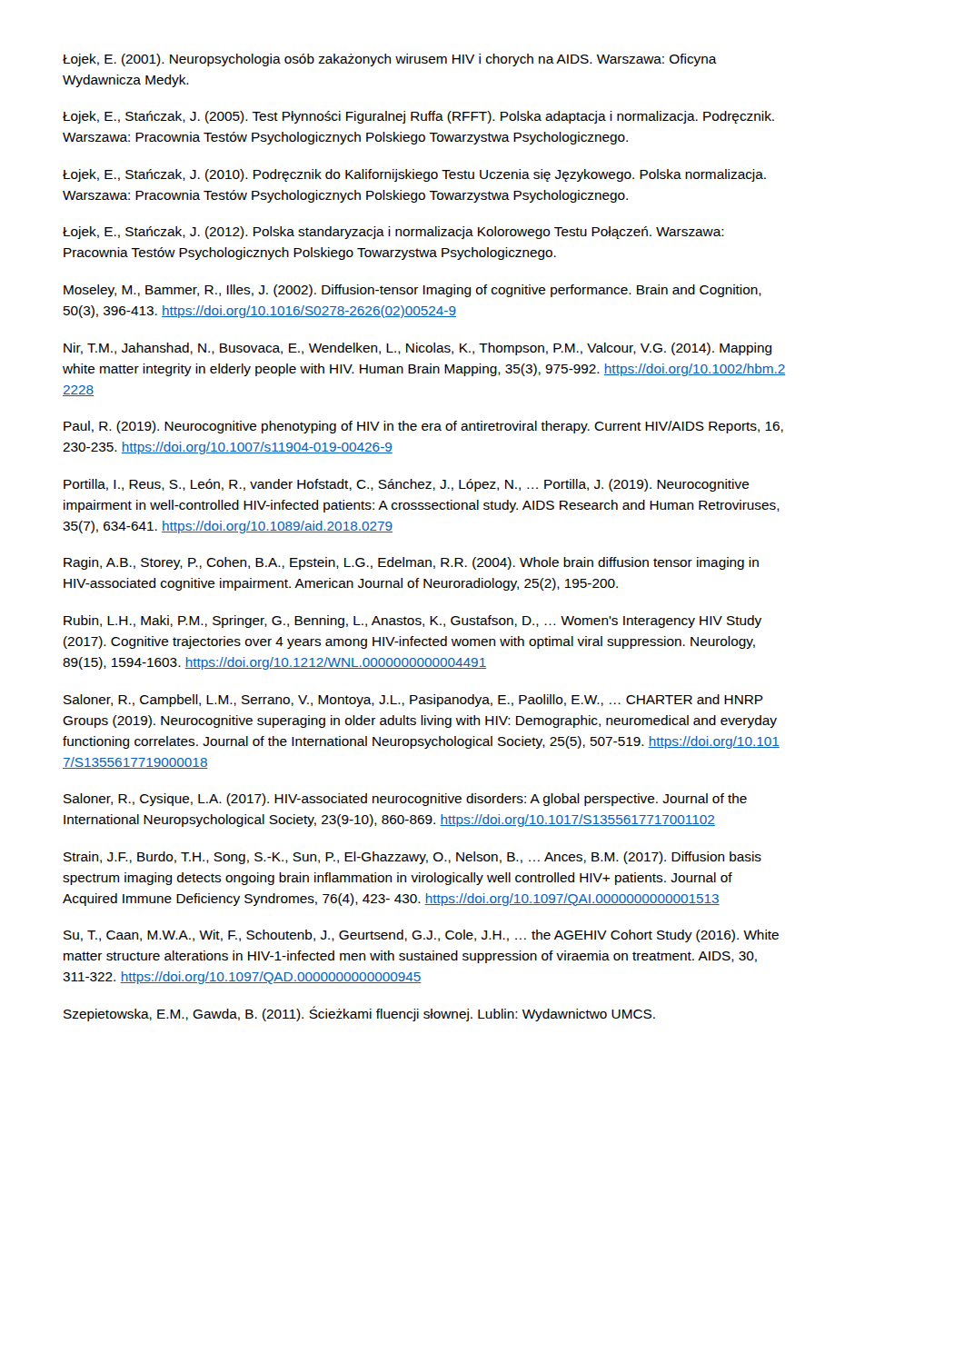Łojek, E. (2001). Neuropsychologia osób zakażonych wirusem HIV i chorych na AIDS. Warszawa: Oficyna Wydawnicza Medyk.
Łojek, E., Stańczak, J. (2005). Test Płynności Figuralnej Ruffa (RFFT). Polska adaptacja i normalizacja. Podręcznik. Warszawa: Pracownia Testów Psychologicznych Polskiego Towarzystwa Psychologicznego.
Łojek, E., Stańczak, J. (2010). Podręcznik do Kalifornijskiego Testu Uczenia się Językowego. Polska normalizacja. Warszawa: Pracownia Testów Psychologicznych Polskiego Towarzystwa Psychologicznego.
Łojek, E., Stańczak, J. (2012). Polska standaryzacja i normalizacja Kolorowego Testu Połączeń. Warszawa: Pracownia Testów Psychologicznych Polskiego Towarzystwa Psychologicznego.
Moseley, M., Bammer, R., Illes, J. (2002). Diffusion-tensor Imaging of cognitive performance. Brain and Cognition, 50(3), 396-413. https://doi.org/10.1016/S0278-2626(02)00524-9
Nir, T.M., Jahanshad, N., Busovaca, E., Wendelken, L., Nicolas, K., Thompson, P.M., Valcour, V.G. (2014). Mapping white matter integrity in elderly people with HIV. Human Brain Mapping, 35(3), 975-992. https://doi.org/10.1002/hbm.22228
Paul, R. (2019). Neurocognitive phenotyping of HIV in the era of antiretroviral therapy. Current HIV/AIDS Reports, 16, 230-235. https://doi.org/10.1007/s11904-019-00426-9
Portilla, I., Reus, S., León, R., vander Hofstadt, C., Sánchez, J., López, N., … Portilla, J. (2019). Neurocognitive impairment in well-controlled HIV-infected patients: A crosssectional study. AIDS Research and Human Retroviruses, 35(7), 634-641. https://doi.org/10.1089/aid.2018.0279
Ragin, A.B., Storey, P., Cohen, B.A., Epstein, L.G., Edelman, R.R. (2004). Whole brain diffusion tensor imaging in HIV-associated cognitive impairment. American Journal of Neuroradiology, 25(2), 195-200.
Rubin, L.H., Maki, P.M., Springer, G., Benning, L., Anastos, K., Gustafson, D., … Women's Interagency HIV Study (2017). Cognitive trajectories over 4 years among HIV-infected women with optimal viral suppression. Neurology, 89(15), 1594-1603. https://doi.org/10.1212/WNL.0000000000004491
Saloner, R., Campbell, L.M., Serrano, V., Montoya, J.L., Pasipanodya, E., Paolillo, E.W., … CHARTER and HNRP Groups (2019). Neurocognitive superaging in older adults living with HIV: Demographic, neuromedical and everyday functioning correlates. Journal of the International Neuropsychological Society, 25(5), 507-519. https://doi.org/10.1017/S1355617719000018
Saloner, R., Cysique, L.A. (2017). HIV-associated neurocognitive disorders: A global perspective. Journal of the International Neuropsychological Society, 23(9-10), 860-869. https://doi.org/10.1017/S1355617717001102
Strain, J.F., Burdo, T.H., Song, S.-K., Sun, P., El-Ghazzawy, O., Nelson, B., … Ances, B.M. (2017). Diffusion basis spectrum imaging detects ongoing brain inflammation in virologically well controlled HIV+ patients. Journal of Acquired Immune Deficiency Syndromes, 76(4), 423- 430. https://doi.org/10.1097/QAI.0000000000001513
Su, T., Caan, M.W.A., Wit, F., Schoutenb, J., Geurtsend, G.J., Cole, J.H., … the AGEHIV Cohort Study (2016). White matter structure alterations in HIV-1-infected men with sustained suppression of viraemia on treatment. AIDS, 30, 311-322. https://doi.org/10.1097/QAD.0000000000000945
Szepietowska, E.M., Gawda, B. (2011). Ścieżkami fluencji słownej. Lublin: Wydawnictwo UMCS.